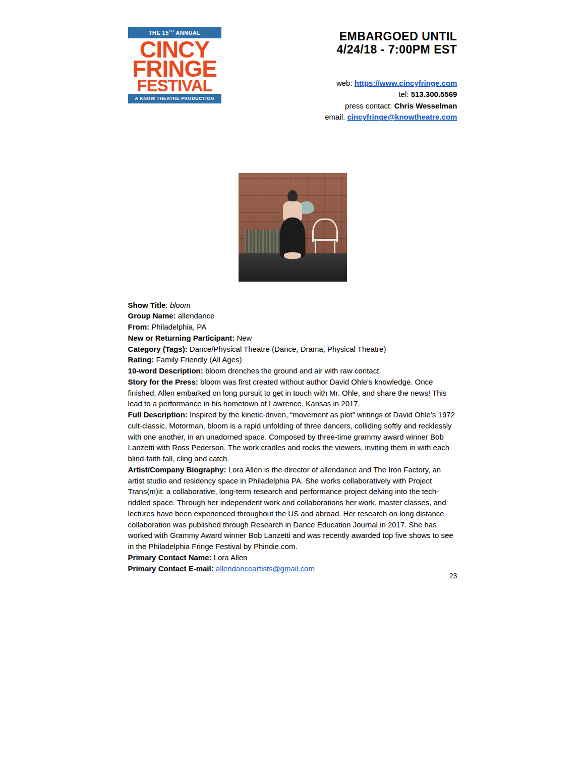The 15th Annual
Cincy
Fringe
Festival
A Know Theatre Production
EMBARGOED UNTIL
4/24/18 - 7:00PM EST
web: https://www.cincyfringe.com
tel: 513.300.5569
press contact: Chris Wesselman
email: cincyfringe@knowtheatre.com
Show Title: bloom
Group Name: allendance
From: Philadelphia, PA
New or Returning Participant: New
Category (Tags): Dance/Physical Theatre (Dance, Drama, Physical Theatre)
Rating: Family Friendly (All Ages)
10-word Description: bloom drenches the ground and air with raw contact.
Story for the Press: bloom was first created without author David Ohle's knowledge. Once finished, Allen embarked on long pursuit to get in touch with Mr. Ohle, and share the news! This lead to a performance in his hometown of Lawrence, Kansas in 2017.
Full Description: Inspired by the kinetic-driven, “movement as plot” writings of David Ohle’s 1972 cult-classic, Motorman, bloom is a rapid unfolding of three dancers, colliding softly and recklessly with one another, in an unadorned space. Composed by three-time grammy award winner Bob Lanzetti with Ross Pederson. The work cradles and rocks the viewers, inviting them in with each blind-faith fall, cling and catch.
Artist/Company Biography: Lora Allen is the director of allendance and The Iron Factory, an artist studio and residency space in Philadelphia PA. She works collaboratively with Project Trans(m)it: a collaborative, long-term research and performance project delving into the tech-riddled space. Through her independent work and collaborations her work, master classes, and lectures have been experienced throughout the US and abroad. Her research on long distance collaboration was published through Research in Dance Education Journal in 2017. She has worked with Grammy Award winner Bob Lanzetti and was recently awarded top five shows to see in the Philadelphia Fringe Festival by Phindie.com.
Primary Contact Name: Lora Allen
Primary Contact E-mail: allendanceartists@gmail.com
23